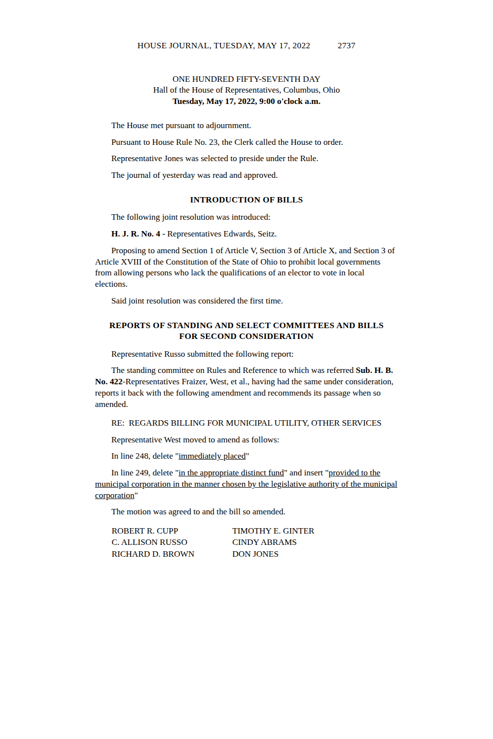HOUSE JOURNAL, TUESDAY, MAY 17, 2022 2737
ONE HUNDRED FIFTY-SEVENTH DAY Hall of the House of Representatives, Columbus, Ohio Tuesday, May 17, 2022, 9:00 o'clock a.m.
The House met pursuant to adjournment.
Pursuant to House Rule No. 23, the Clerk called the House to order.
Representative Jones was selected to preside under the Rule.
The journal of yesterday was read and approved.
INTRODUCTION OF BILLS
The following joint resolution was introduced:
H. J. R. No. 4 - Representatives Edwards, Seitz.
Proposing to amend Section 1 of Article V, Section 3 of Article X, and Section 3 of Article XVIII of the Constitution of the State of Ohio to prohibit local governments from allowing persons who lack the qualifications of an elector to vote in local elections.
Said joint resolution was considered the first time.
REPORTS OF STANDING AND SELECT COMMITTEES AND BILLS
FOR SECOND CONSIDERATION
Representative Russo submitted the following report:
The standing committee on Rules and Reference to which was referred Sub. H. B. No. 422-Representatives Fraizer, West, et al., having had the same under consideration, reports it back with the following amendment and recommends its passage when so amended.
RE: REGARDS BILLING FOR MUNICIPAL UTILITY, OTHER SERVICES
Representative West moved to amend as follows:
In line 248, delete "immediately placed"
In line 249, delete "in the appropriate distinct fund" and insert "provided to the municipal corporation in the manner chosen by the legislative authority of the municipal corporation"
The motion was agreed to and the bill so amended.
| ROBERT R. CUPP | TIMOTHY E. GINTER |
| C. ALLISON RUSSO | CINDY ABRAMS |
| RICHARD D. BROWN | DON JONES |